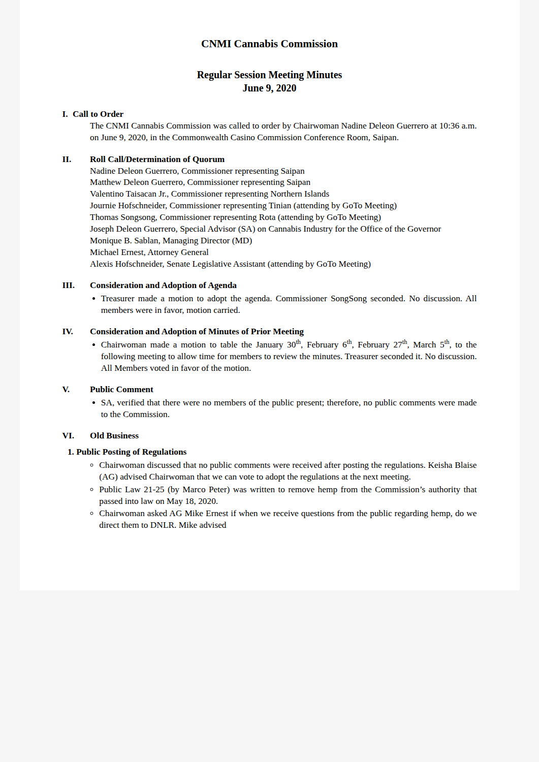CNMI Cannabis Commission
Regular Session Meeting Minutes
June 9, 2020
I. Call to Order
The CNMI Cannabis Commission was called to order by Chairwoman Nadine Deleon Guerrero at 10:36 a.m. on June 9, 2020, in the Commonwealth Casino Commission Conference Room, Saipan.
II. Roll Call/Determination of Quorum
Nadine Deleon Guerrero, Commissioner representing Saipan
Matthew Deleon Guerrero, Commissioner representing Saipan
Valentino Taisacan Jr., Commissioner representing Northern Islands
Journie Hofschneider, Commissioner representing Tinian (attending by GoTo Meeting)
Thomas Songsong, Commissioner representing Rota (attending by GoTo Meeting)
Joseph Deleon Guerrero, Special Advisor (SA) on Cannabis Industry for the Office of the Governor
Monique B. Sablan, Managing Director (MD)
Michael Ernest, Attorney General
Alexis Hofschneider, Senate Legislative Assistant (attending by GoTo Meeting)
III. Consideration and Adoption of Agenda
Treasurer made a motion to adopt the agenda. Commissioner SongSong seconded. No discussion. All members were in favor, motion carried.
IV. Consideration and Adoption of Minutes of Prior Meeting
Chairwoman made a motion to table the January 30th, February 6th, February 27th, March 5th, to the following meeting to allow time for members to review the minutes. Treasurer seconded it. No discussion. All Members voted in favor of the motion.
V. Public Comment
SA, verified that there were no members of the public present; therefore, no public comments were made to the Commission.
VI. Old Business
Public Posting of Regulations
Chairwoman discussed that no public comments were received after posting the regulations. Keisha Blaise (AG) advised Chairwoman that we can vote to adopt the regulations at the next meeting.
Public Law 21-25 (by Marco Peter) was written to remove hemp from the Commission’s authority that passed into law on May 18, 2020.
Chairwoman asked AG Mike Ernest if when we receive questions from the public regarding hemp, do we direct them to DNLR. Mike advised